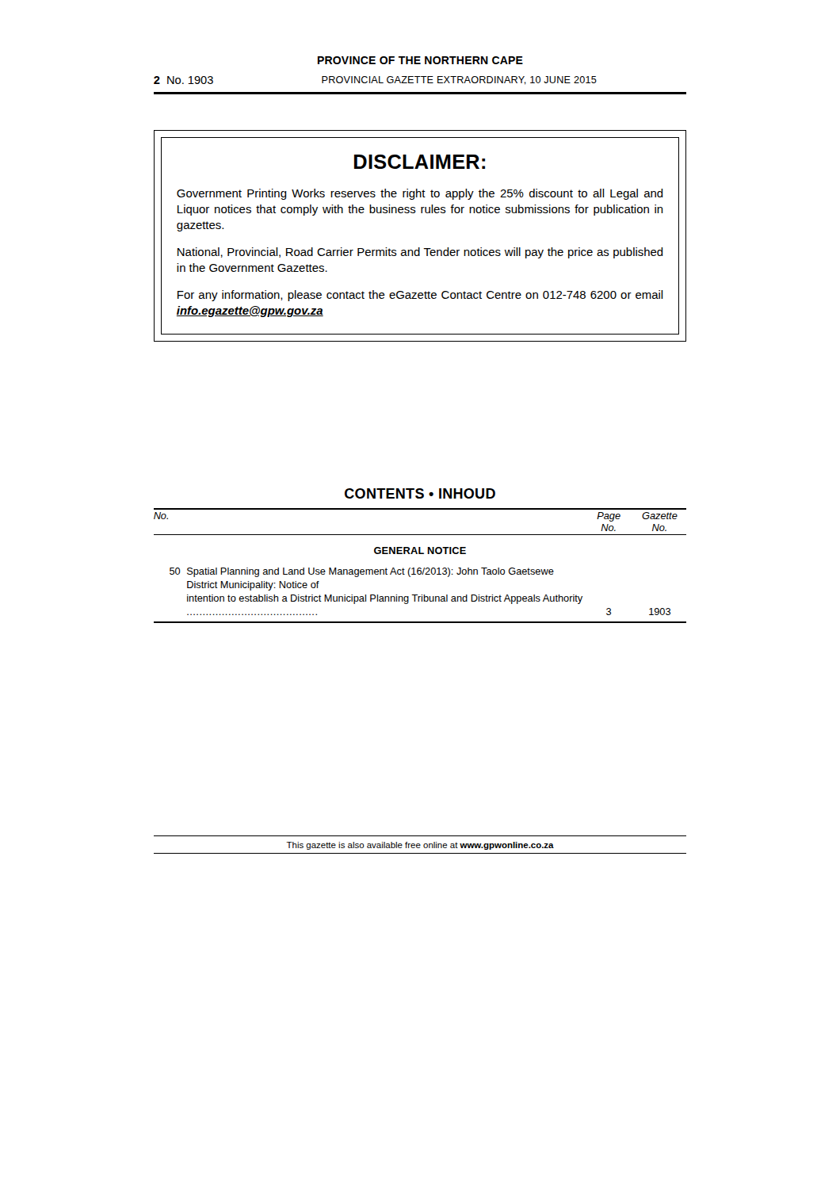PROVINCE OF THE NORTHERN CAPE
2 No. 1903
PROVINCIAL GAZETTE EXTRAORDINARY, 10 JUNE 2015
DISCLAIMER:
Government Printing Works reserves the right to apply the 25% discount to all Legal and Liquor notices that comply with the business rules for notice submissions for publication in gazettes.
National, Provincial, Road Carrier Permits and Tender notices will pay the price as published in the Government Gazettes.
For any information, please contact the eGazette Contact Centre on 012-748 6200 or email info.egazette@gpw.gov.za
CONTENTS • INHOUD
| No. | | Page No. | Gazette No. |
GENERAL NOTICE
| 50 | Spatial Planning and Land Use Management Act (16/2013): John Taolo Gaetsewe District Municipality: Notice of intention to establish a District Municipal Planning Tribunal and District Appeals Authority ......................................... | 3 | 1903 |
This gazette is also available free online at www.gpwonline.co.za